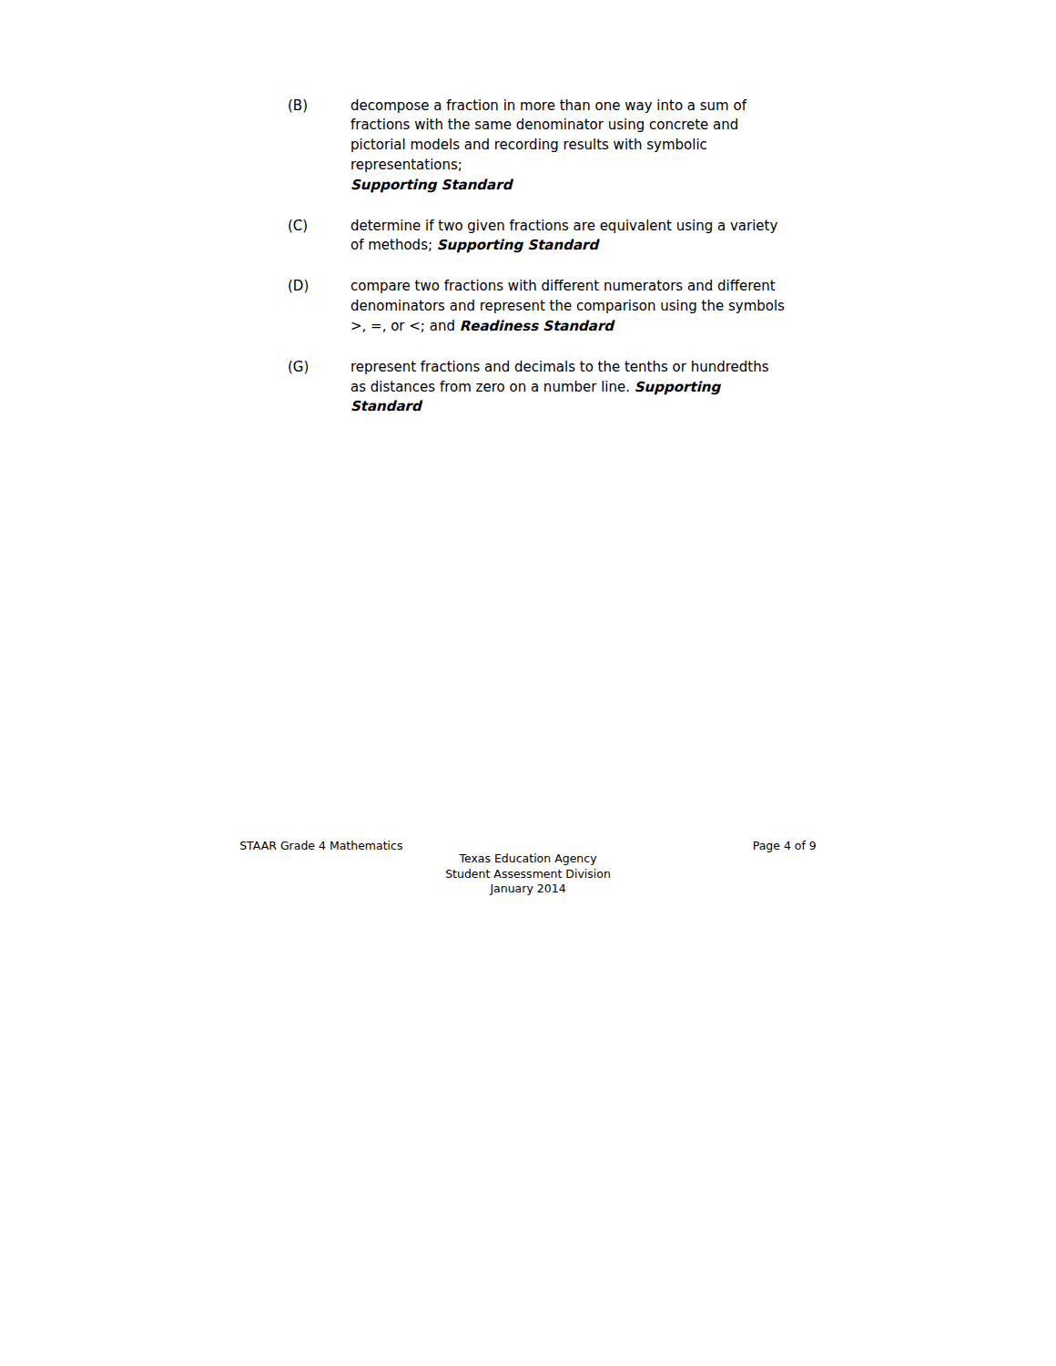(B)
decompose a fraction in more than one way into a sum of fractions with the same denominator using concrete and pictorial models and recording results with symbolic representations;
Supporting Standard
(C)
determine if two given fractions are equivalent using a variety of methods; Supporting Standard
(D)
compare two fractions with different numerators and different denominators and represent the comparison using the symbols >, =, or <; and Readiness Standard
(G)
represent fractions and decimals to the tenths or hundredths as distances from zero on a number line. Supporting Standard
STAAR Grade 4 Mathematics
Page 4 of 9
Texas Education Agency
Student Assessment Division
January 2014